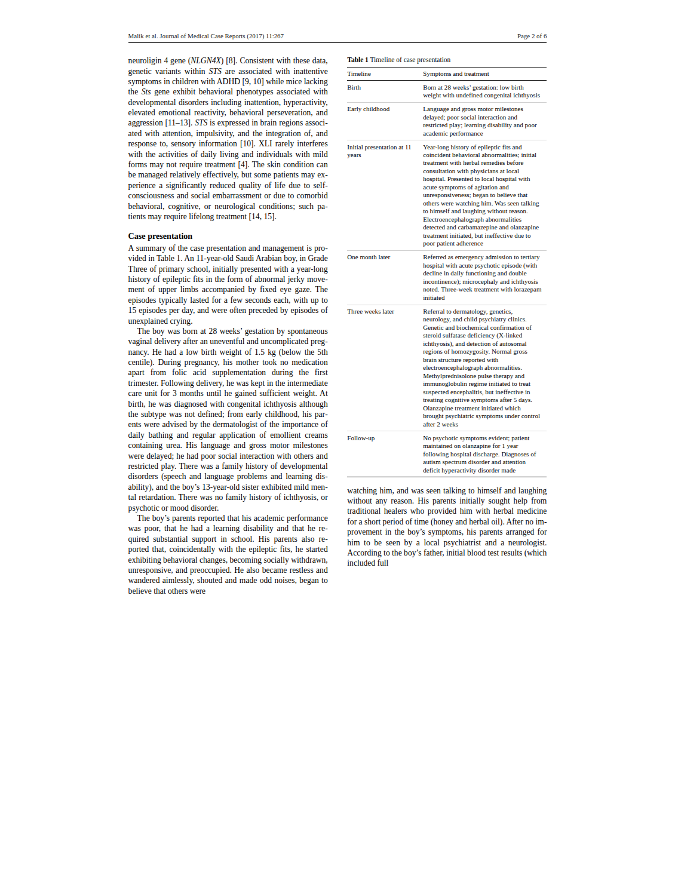Malik et al. Journal of Medical Case Reports (2017) 11:267
Page 2 of 6
neuroligin 4 gene (NLGN4X) [8]. Consistent with these data, genetic variants within STS are associated with inattentive symptoms in children with ADHD [9, 10] while mice lacking the Sts gene exhibit behavioral phenotypes associated with developmental disorders including inattention, hyperactivity, elevated emotional reactivity, behavioral perseveration, and aggression [11–13]. STS is expressed in brain regions associated with attention, impulsivity, and the integration of, and response to, sensory information [10]. XLI rarely interferes with the activities of daily living and individuals with mild forms may not require treatment [4]. The skin condition can be managed relatively effectively, but some patients may experience a significantly reduced quality of life due to self-consciousness and social embarrassment or due to comorbid behavioral, cognitive, or neurological conditions; such patients may require lifelong treatment [14, 15].
Case presentation
A summary of the case presentation and management is provided in Table 1. An 11-year-old Saudi Arabian boy, in Grade Three of primary school, initially presented with a year-long history of epileptic fits in the form of abnormal jerky movement of upper limbs accompanied by fixed eye gaze. The episodes typically lasted for a few seconds each, with up to 15 episodes per day, and were often preceded by episodes of unexplained crying.
The boy was born at 28 weeks’ gestation by spontaneous vaginal delivery after an uneventful and uncomplicated pregnancy. He had a low birth weight of 1.5 kg (below the 5th centile). During pregnancy, his mother took no medication apart from folic acid supplementation during the first trimester. Following delivery, he was kept in the intermediate care unit for 3 months until he gained sufficient weight. At birth, he was diagnosed with congenital ichthyosis although the subtype was not defined; from early childhood, his parents were advised by the dermatologist of the importance of daily bathing and regular application of emollient creams containing urea. His language and gross motor milestones were delayed; he had poor social interaction with others and restricted play. There was a family history of developmental disorders (speech and language problems and learning disability), and the boy’s 13-year-old sister exhibited mild mental retardation. There was no family history of ichthyosis, or psychotic or mood disorder.
The boy’s parents reported that his academic performance was poor, that he had a learning disability and that he required substantial support in school. His parents also reported that, coincidentally with the epileptic fits, he started exhibiting behavioral changes, becoming socially withdrawn, unresponsive, and preoccupied. He also became restless and wandered aimlessly, shouted and made odd noises, began to believe that others were
Table 1 Timeline of case presentation
| Timeline | Symptoms and treatment |
| --- | --- |
| Birth | Born at 28 weeks’ gestation: low birth weight with undefined congenital ichthyosis |
| Early childhood | Language and gross motor milestones delayed; poor social interaction and restricted play; learning disability and poor academic performance |
| Initial presentation at 11 years | Year-long history of epileptic fits and coincident behavioral abnormalities; initial treatment with herbal remedies before consultation with physicians at local hospital. Presented to local hospital with acute symptoms of agitation and unresponsiveness; began to believe that others were watching him. Was seen talking to himself and laughing without reason. Electroencephalograph abnormalities detected and carbamazepine and olanzapine treatment initiated, but ineffective due to poor patient adherence |
| One month later | Referred as emergency admission to tertiary hospital with acute psychotic episode (with decline in daily functioning and double incontinence); microcephaly and ichthyosis noted. Three-week treatment with lorazepam initiated |
| Three weeks later | Referral to dermatology, genetics, neurology, and child psychiatry clinics. Genetic and biochemical confirmation of steroid sulfatase deficiency (X-linked ichthyosis), and detection of autosomal regions of homozygosity. Normal gross brain structure reported with electroencephalograph abnormalities. Methylprednisolone pulse therapy and immunoglobulin regime initiated to treat suspected encephalitis, but ineffective in treating cognitive symptoms after 5 days. Olanzapine treatment initiated which brought psychiatric symptoms under control after 2 weeks |
| Follow-up | No psychotic symptoms evident; patient maintained on olanzapine for 1 year following hospital discharge. Diagnoses of autism spectrum disorder and attention deficit hyperactivity disorder made |
watching him, and was seen talking to himself and laughing without any reason. His parents initially sought help from traditional healers who provided him with herbal medicine for a short period of time (honey and herbal oil). After no improvement in the boy’s symptoms, his parents arranged for him to be seen by a local psychiatrist and a neurologist. According to the boy’s father, initial blood test results (which included full